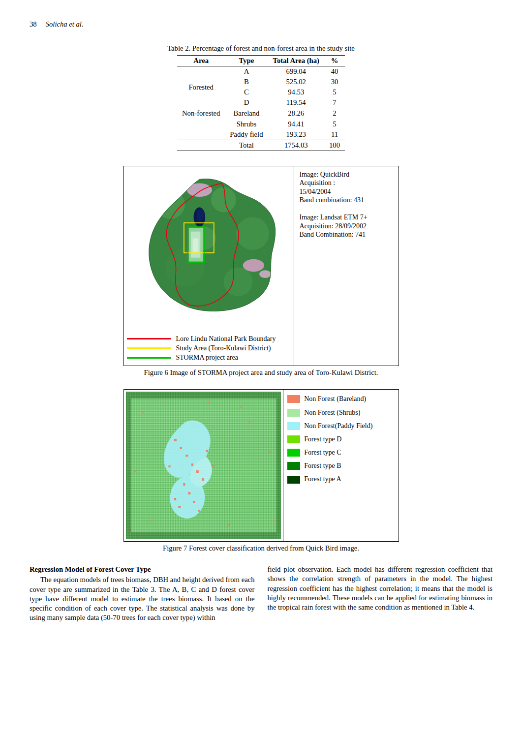38 Solicha et al.
Table 2. Percentage of forest and non-forest area in the study site
| Area | Type | Total Area (ha) | % |
| --- | --- | --- | --- |
| Forested | A | 699.04 | 40 |
| B | 525.02 | 30 |
| C | 94.53 | 5 |
| D | 119.54 | 7 |
| Non-forested | Bareland | 28.26 | 2 |
| | Shrubs | 94.41 | 5 |
| | Paddy field | 193.23 | 11 |
| | Total | 1754.03 | 100 |
Lore Lindu National Park Boundary
Study Area (Toro-Kulawi District)
STORMA project area
Image: QuickBird
Acquisition :
15/04/2004
Band combination: 431
Image: Landsat ETM 7+
Acquisition: 28/09/2002
Band Combination: 741
Figure 6 Image of STORMA project area and study area of Toro-Kulawi District.
Non Forest (Bareland)
Non Forest (Shrubs)
Non Forest(Paddy Field)
Forest type D
Forest type C
Forest type B
Forest type A
Figure 7 Forest cover classification derived from Quick Bird image.
Regression Model of Forest Cover Type
The equation models of trees biomass, DBH and height derived from each cover type are summarized in the Table 3. The A, B, C and D forest cover type have different model to estimate the trees biomass. It based on the specific condition of each cover type. The statistical analysis was done by using many sample data (50-70 trees for each cover type) within
field plot observation. Each model has different regression coefficient that shows the correlation strength of parameters in the model. The highest regression coefficient has the highest correlation; it means that the model is highly recommended. These models can be applied for estimating biomass in the tropical rain forest with the same condition as mentioned in Table 4.